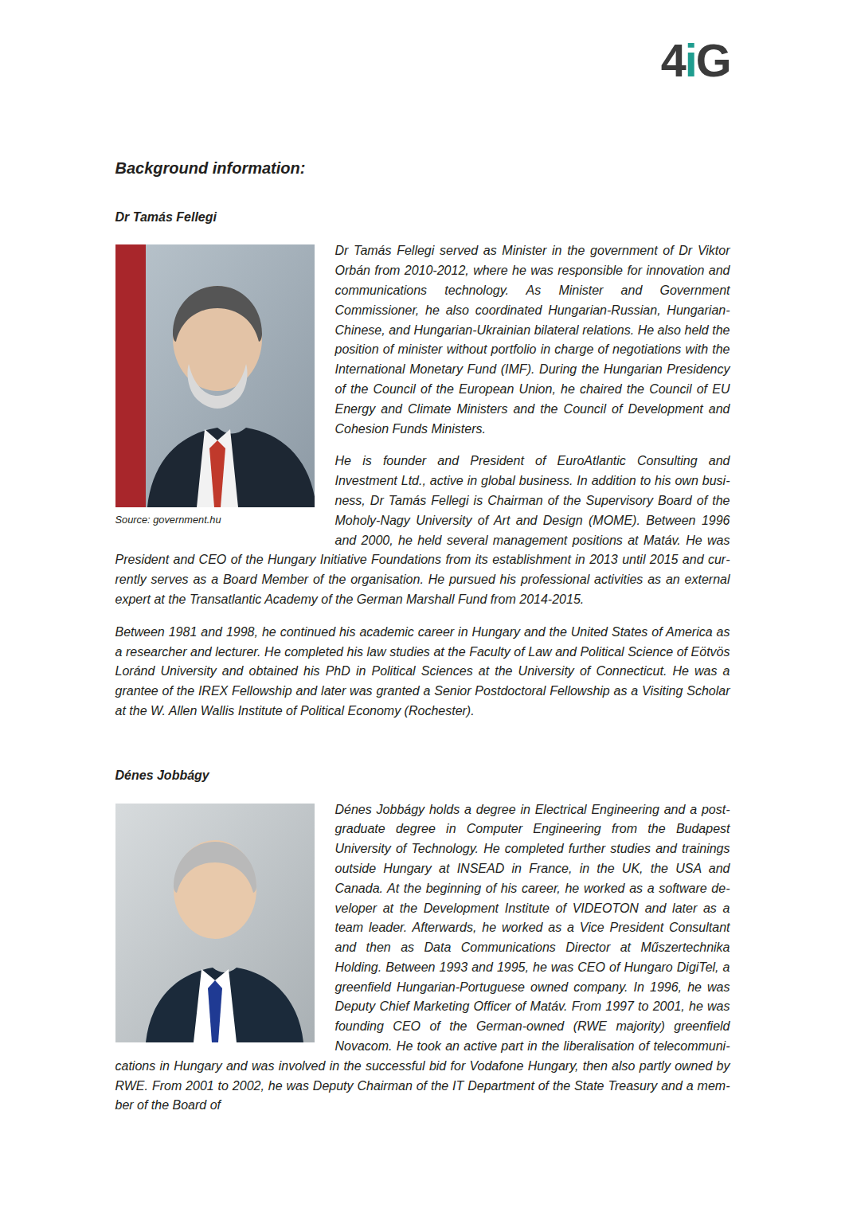4 iG
Background information:
Dr Tamás Fellegi
Source: government.hu
Dr Tamás Fellegi served as Minister in the government of Dr Viktor Orbán from 2010-2012, where he was responsible for innovation and communications technology. As Minister and Government Commissioner, he also coordinated Hungarian-Russian, Hungarian-Chinese, and Hungarian-Ukrainian bilateral relations. He also held the position of minister without portfolio in charge of negotiations with the International Monetary Fund (IMF). During the Hungarian Presidency of the Council of the European Union, he chaired the Council of EU Energy and Climate Ministers and the Council of Development and Cohesion Funds Ministers.
He is founder and President of EuroAtlantic Consulting and Investment Ltd., active in global business. In addition to his own business, Dr Tamás Fellegi is Chairman of the Supervisory Board of the Moholy-Nagy University of Art and Design (MOME). Between 1996 and 2000, he held several management positions at Matáv. He was President and CEO of the Hungary Initiative Foundations from its establishment in 2013 until 2015 and currently serves as a Board Member of the organisation. He pursued his professional activities as an external expert at the Transatlantic Academy of the German Marshall Fund from 2014-2015.
Between 1981 and 1998, he continued his academic career in Hungary and the United States of America as a researcher and lecturer. He completed his law studies at the Faculty of Law and Political Science of Eötvös Loránd University and obtained his PhD in Political Sciences at the University of Connecticut. He was a grantee of the IREX Fellowship and later was granted a Senior Postdoctoral Fellowship as a Visiting Scholar at the W. Allen Wallis Institute of Political Economy (Rochester).
Dénes Jobbágy
Dénes Jobbágy holds a degree in Electrical Engineering and a postgraduate degree in Computer Engineering from the Budapest University of Technology. He completed further studies and trainings outside Hungary at INSEAD in France, in the UK, the USA and Canada. At the beginning of his career, he worked as a software developer at the Development Institute of VIDEOTON and later as a team leader. Afterwards, he worked as a Vice President Consultant and then as Data Communications Director at Műszertechnika Holding. Between 1993 and 1995, he was CEO of Hungaro DigiTel, a greenfield Hungarian-Portuguese owned company. In 1996, he was Deputy Chief Marketing Officer of Matáv. From 1997 to 2001, he was founding CEO of the German-owned (RWE majority) greenfield Novacom. He took an active part in the liberalisation of telecommunications in Hungary and was involved in the successful bid for Vodafone Hungary, then also partly owned by RWE. From 2001 to 2002, he was Deputy Chairman of the IT Department of the State Treasury and a member of the Board of